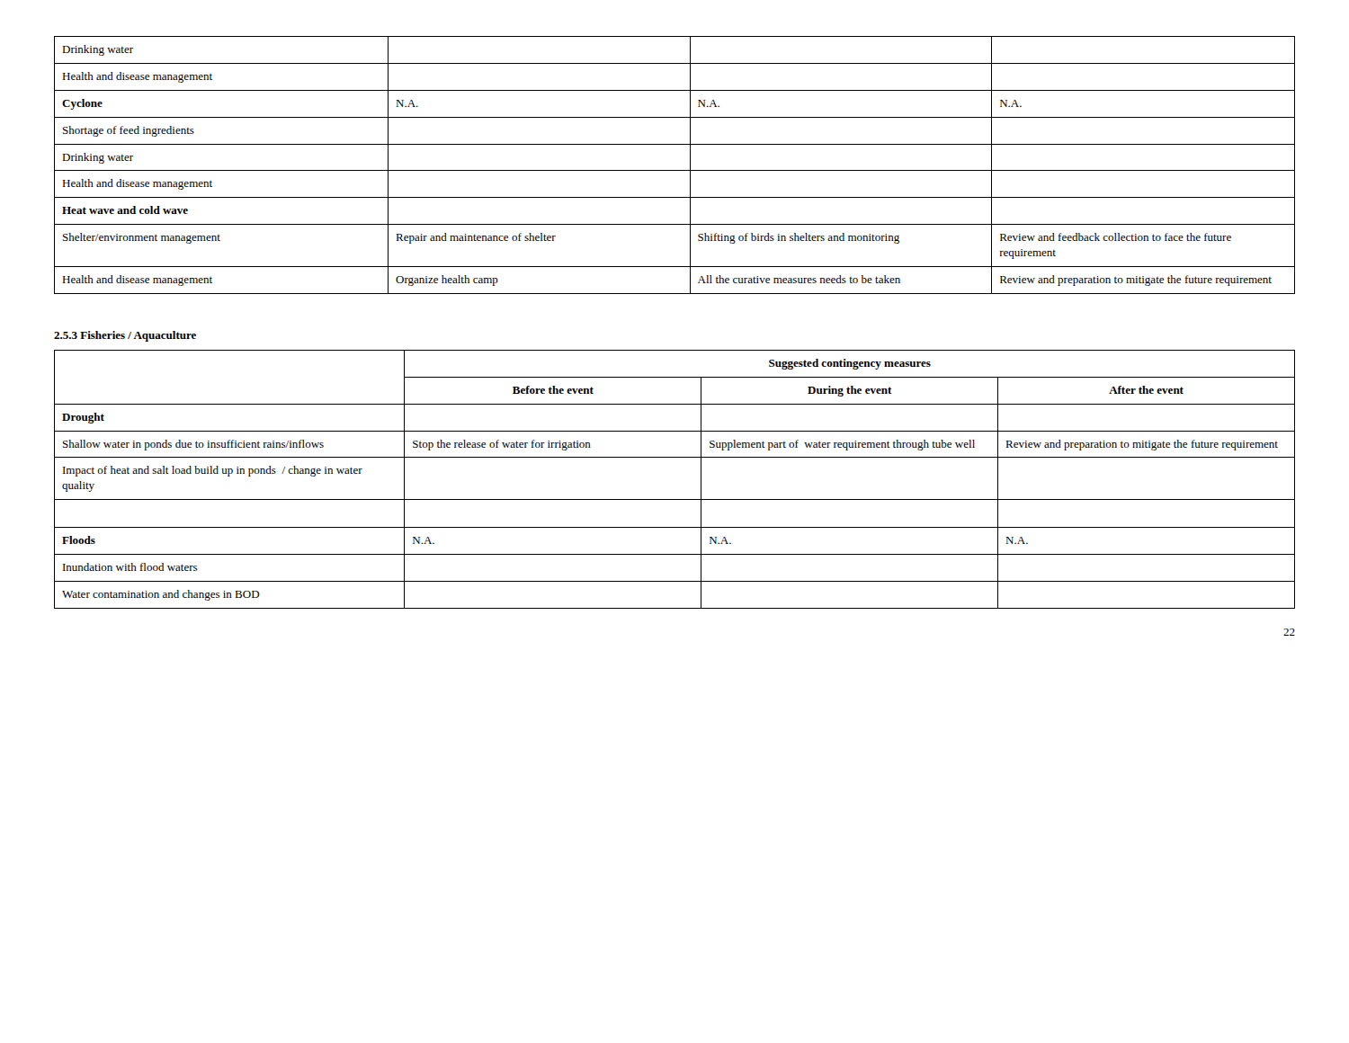| Drinking water | | | |
| Health and disease management | | | |
| Cyclone | N.A. | N.A. | N.A. |
| Shortage of feed ingredients | | | |
| Drinking water | | | |
| Health and disease management | | | |
| Heat wave and cold wave | | | |
| Shelter/environment management | Repair and maintenance of shelter | Shifting of birds in shelters and monitoring | Review and feedback collection to face the future requirement |
| Health and disease management | Organize health camp | All the curative measures needs to be taken | Review and preparation to mitigate the future requirement |
2.5.3 Fisheries / Aquaculture
| | Suggested contingency measures |
| Before the event | During the event | After the event |
| Drought | | | |
| Shallow water in ponds due to insufficient rains/inflows | Stop the release of water for irrigation | Supplement part of water requirement through tube well | Review and preparation to mitigate the future requirement |
| Impact of heat and salt load build up in ponds / change in water quality | | | |
| Floods | N.A. | N.A. | N.A. |
| Inundation with flood waters | | | |
| Water contamination and changes in BOD | | | |
22